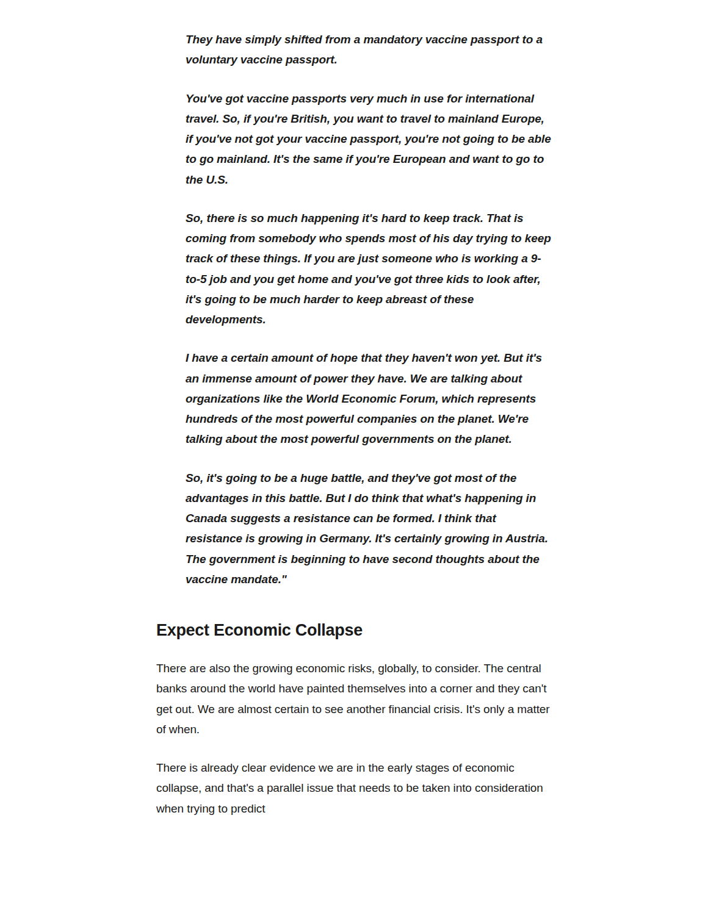They have simply shifted from a mandatory vaccine passport to a voluntary vaccine passport.
You've got vaccine passports very much in use for international travel. So, if you're British, you want to travel to mainland Europe, if you've not got your vaccine passport, you're not going to be able to go mainland. It's the same if you're European and want to go to the U.S.
So, there is so much happening it's hard to keep track. That is coming from somebody who spends most of his day trying to keep track of these things. If you are just someone who is working a 9-to-5 job and you get home and you've got three kids to look after, it's going to be much harder to keep abreast of these developments.
I have a certain amount of hope that they haven't won yet. But it's an immense amount of power they have. We are talking about organizations like the World Economic Forum, which represents hundreds of the most powerful companies on the planet. We're talking about the most powerful governments on the planet.
So, it's going to be a huge battle, and they've got most of the advantages in this battle. But I do think that what's happening in Canada suggests a resistance can be formed. I think that resistance is growing in Germany. It's certainly growing in Austria. The government is beginning to have second thoughts about the vaccine mandate."
Expect Economic Collapse
There are also the growing economic risks, globally, to consider. The central banks around the world have painted themselves into a corner and they can't get out. We are almost certain to see another financial crisis. It's only a matter of when.
There is already clear evidence we are in the early stages of economic collapse, and that's a parallel issue that needs to be taken into consideration when trying to predict